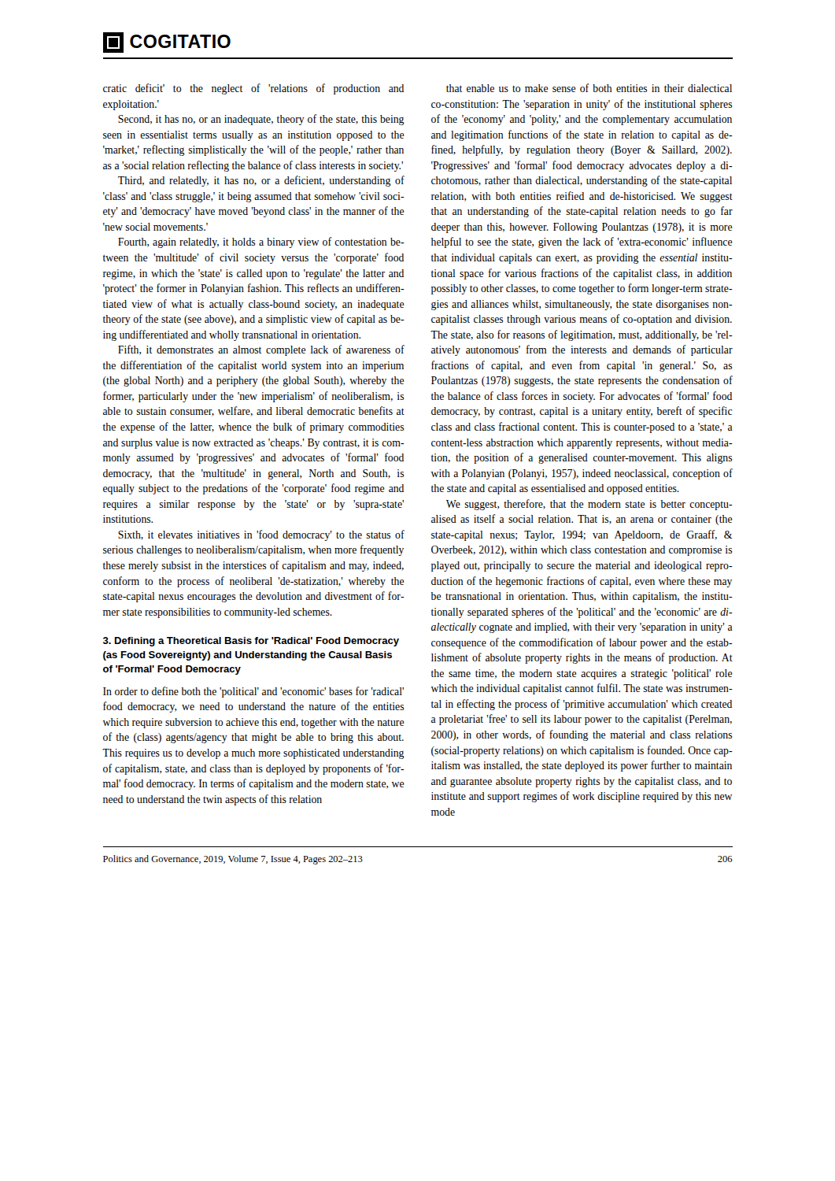COGITATIO
cratic deficit' to the neglect of 'relations of production and exploitation.'
Second, it has no, or an inadequate, theory of the state, this being seen in essentialist terms usually as an institution opposed to the 'market,' reflecting simplistically the 'will of the people,' rather than as a 'social relation reflecting the balance of class interests in society.'
Third, and relatedly, it has no, or a deficient, understanding of 'class' and 'class struggle,' it being assumed that somehow 'civil society' and 'democracy' have moved 'beyond class' in the manner of the 'new social movements.'
Fourth, again relatedly, it holds a binary view of contestation between the 'multitude' of civil society versus the 'corporate' food regime, in which the 'state' is called upon to 'regulate' the latter and 'protect' the former in Polanyian fashion. This reflects an undifferentiated view of what is actually class-bound society, an inadequate theory of the state (see above), and a simplistic view of capital as being undifferentiated and wholly transnational in orientation.
Fifth, it demonstrates an almost complete lack of awareness of the differentiation of the capitalist world system into an imperium (the global North) and a periphery (the global South), whereby the former, particularly under the 'new imperialism' of neoliberalism, is able to sustain consumer, welfare, and liberal democratic benefits at the expense of the latter, whence the bulk of primary commodities and surplus value is now extracted as 'cheaps.' By contrast, it is commonly assumed by 'progressives' and advocates of 'formal' food democracy, that the 'multitude' in general, North and South, is equally subject to the predations of the 'corporate' food regime and requires a similar response by the 'state' or by 'supra-state' institutions.
Sixth, it elevates initiatives in 'food democracy' to the status of serious challenges to neoliberalism/capitalism, when more frequently these merely subsist in the interstices of capitalism and may, indeed, conform to the process of neoliberal 'de-statization,' whereby the state-capital nexus encourages the devolution and divestment of former state responsibilities to community-led schemes.
3. Defining a Theoretical Basis for 'Radical' Food Democracy (as Food Sovereignty) and Understanding the Causal Basis of 'Formal' Food Democracy
In order to define both the 'political' and 'economic' bases for 'radical' food democracy, we need to understand the nature of the entities which require subversion to achieve this end, together with the nature of the (class) agents/agency that might be able to bring this about. This requires us to develop a much more sophisticated understanding of capitalism, state, and class than is deployed by proponents of 'formal' food democracy. In terms of capitalism and the modern state, we need to understand the twin aspects of this relation
that enable us to make sense of both entities in their dialectical co-constitution: The 'separation in unity' of the institutional spheres of the 'economy' and 'polity,' and the complementary accumulation and legitimation functions of the state in relation to capital as defined, helpfully, by regulation theory (Boyer & Saillard, 2002). 'Progressives' and 'formal' food democracy advocates deploy a dichotomous, rather than dialectical, understanding of the state-capital relation, with both entities reified and de-historicised. We suggest that an understanding of the state-capital relation needs to go far deeper than this, however. Following Poulantzas (1978), it is more helpful to see the state, given the lack of 'extra-economic' influence that individual capitals can exert, as providing the essential institutional space for various fractions of the capitalist class, in addition possibly to other classes, to come together to form longer-term strategies and alliances whilst, simultaneously, the state disorganises non-capitalist classes through various means of co-optation and division. The state, also for reasons of legitimation, must, additionally, be 'relatively autonomous' from the interests and demands of particular fractions of capital, and even from capital 'in general.' So, as Poulantzas (1978) suggests, the state represents the condensation of the balance of class forces in society. For advocates of 'formal' food democracy, by contrast, capital is a unitary entity, bereft of specific class and class fractional content. This is counter-posed to a 'state,' a content-less abstraction which apparently represents, without mediation, the position of a generalised counter-movement. This aligns with a Polanyian (Polanyi, 1957), indeed neoclassical, conception of the state and capital as essentialised and opposed entities.
We suggest, therefore, that the modern state is better conceptualised as itself a social relation. That is, an arena or container (the state-capital nexus; Taylor, 1994; van Apeldoorn, de Graaff, & Overbeek, 2012), within which class contestation and compromise is played out, principally to secure the material and ideological reproduction of the hegemonic fractions of capital, even where these may be transnational in orientation. Thus, within capitalism, the institutionally separated spheres of the 'political' and the 'economic' are dialectically cognate and implied, with their very 'separation in unity' a consequence of the commodification of labour power and the establishment of absolute property rights in the means of production. At the same time, the modern state acquires a strategic 'political' role which the individual capitalist cannot fulfil. The state was instrumental in effecting the process of 'primitive accumulation' which created a proletariat 'free' to sell its labour power to the capitalist (Perelman, 2000), in other words, of founding the material and class relations (social-property relations) on which capitalism is founded. Once capitalism was installed, the state deployed its power further to maintain and guarantee absolute property rights by the capitalist class, and to institute and support regimes of work discipline required by this new mode
Politics and Governance, 2019, Volume 7, Issue 4, Pages 202–213 206